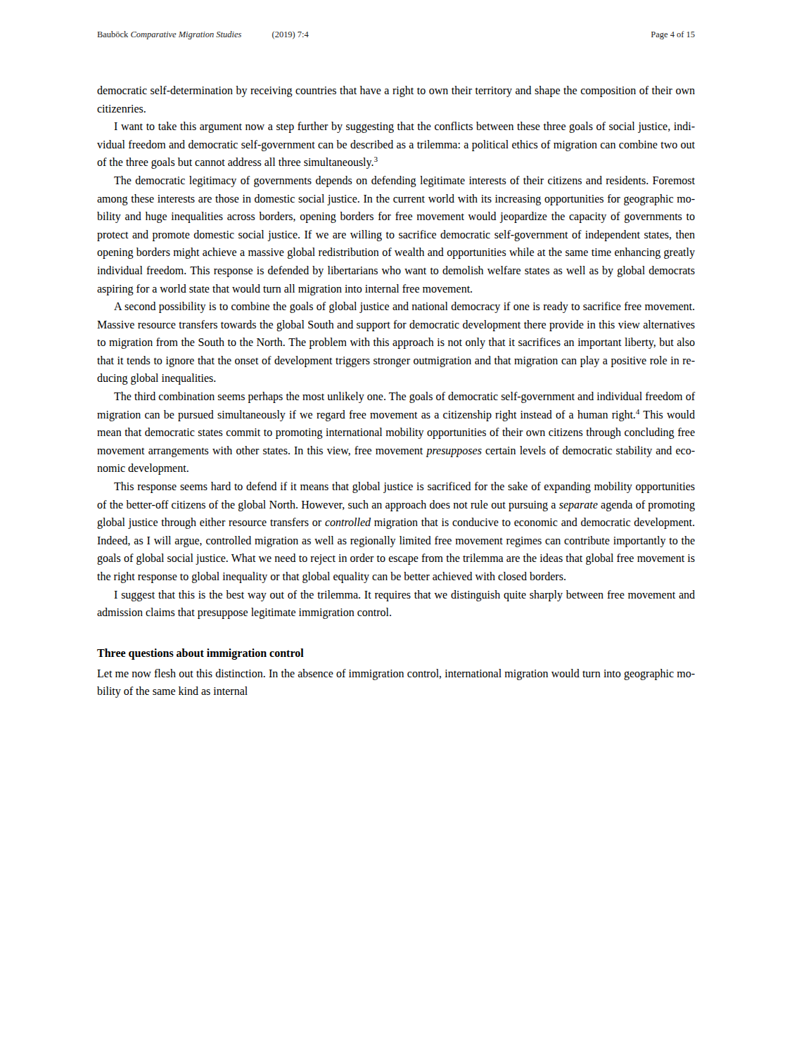Bauböck Comparative Migration Studies (2019) 7:4 Page 4 of 15
democratic self-determination by receiving countries that have a right to own their territory and shape the composition of their own citizenries.
I want to take this argument now a step further by suggesting that the conflicts between these three goals of social justice, individual freedom and democratic self-government can be described as a trilemma: a political ethics of migration can combine two out of the three goals but cannot address all three simultaneously.3
The democratic legitimacy of governments depends on defending legitimate interests of their citizens and residents. Foremost among these interests are those in domestic social justice. In the current world with its increasing opportunities for geographic mobility and huge inequalities across borders, opening borders for free movement would jeopardize the capacity of governments to protect and promote domestic social justice. If we are willing to sacrifice democratic self-government of independent states, then opening borders might achieve a massive global redistribution of wealth and opportunities while at the same time enhancing greatly individual freedom. This response is defended by libertarians who want to demolish welfare states as well as by global democrats aspiring for a world state that would turn all migration into internal free movement.
A second possibility is to combine the goals of global justice and national democracy if one is ready to sacrifice free movement. Massive resource transfers towards the global South and support for democratic development there provide in this view alternatives to migration from the South to the North. The problem with this approach is not only that it sacrifices an important liberty, but also that it tends to ignore that the onset of development triggers stronger outmigration and that migration can play a positive role in reducing global inequalities.
The third combination seems perhaps the most unlikely one. The goals of democratic self-government and individual freedom of migration can be pursued simultaneously if we regard free movement as a citizenship right instead of a human right.4 This would mean that democratic states commit to promoting international mobility opportunities of their own citizens through concluding free movement arrangements with other states. In this view, free movement presupposes certain levels of democratic stability and economic development.
This response seems hard to defend if it means that global justice is sacrificed for the sake of expanding mobility opportunities of the better-off citizens of the global North. However, such an approach does not rule out pursuing a separate agenda of promoting global justice through either resource transfers or controlled migration that is conducive to economic and democratic development. Indeed, as I will argue, controlled migration as well as regionally limited free movement regimes can contribute importantly to the goals of global social justice. What we need to reject in order to escape from the trilemma are the ideas that global free movement is the right response to global inequality or that global equality can be better achieved with closed borders.
I suggest that this is the best way out of the trilemma. It requires that we distinguish quite sharply between free movement and admission claims that presuppose legitimate immigration control.
Three questions about immigration control
Let me now flesh out this distinction. In the absence of immigration control, international migration would turn into geographic mobility of the same kind as internal